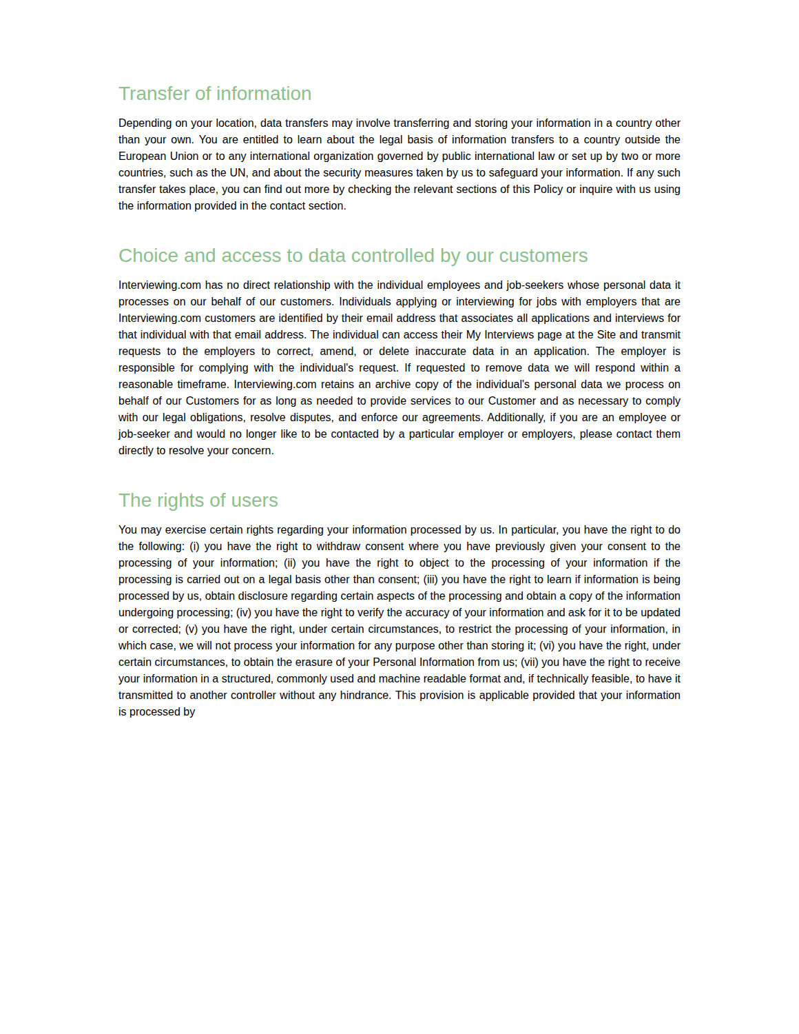Transfer of information
Depending on your location, data transfers may involve transferring and storing your information in a country other than your own. You are entitled to learn about the legal basis of information transfers to a country outside the European Union or to any international organization governed by public international law or set up by two or more countries, such as the UN, and about the security measures taken by us to safeguard your information. If any such transfer takes place, you can find out more by checking the relevant sections of this Policy or inquire with us using the information provided in the contact section.
Choice and access to data controlled by our customers
Interviewing.com has no direct relationship with the individual employees and job-seekers whose personal data it processes on our behalf of our customers. Individuals applying or interviewing for jobs with employers that are Interviewing.com customers are identified by their email address that associates all applications and interviews for that individual with that email address. The individual can access their My Interviews page at the Site and transmit requests to the employers to correct, amend, or delete inaccurate data in an application. The employer is responsible for complying with the individual's request. If requested to remove data we will respond within a reasonable timeframe. Interviewing.com retains an archive copy of the individual's personal data we process on behalf of our Customers for as long as needed to provide services to our Customer and as necessary to comply with our legal obligations, resolve disputes, and enforce our agreements. Additionally, if you are an employee or job-seeker and would no longer like to be contacted by a particular employer or employers, please contact them directly to resolve your concern.
The rights of users
You may exercise certain rights regarding your information processed by us. In particular, you have the right to do the following: (i) you have the right to withdraw consent where you have previously given your consent to the processing of your information; (ii) you have the right to object to the processing of your information if the processing is carried out on a legal basis other than consent; (iii) you have the right to learn if information is being processed by us, obtain disclosure regarding certain aspects of the processing and obtain a copy of the information undergoing processing; (iv) you have the right to verify the accuracy of your information and ask for it to be updated or corrected; (v) you have the right, under certain circumstances, to restrict the processing of your information, in which case, we will not process your information for any purpose other than storing it; (vi) you have the right, under certain circumstances, to obtain the erasure of your Personal Information from us; (vii) you have the right to receive your information in a structured, commonly used and machine readable format and, if technically feasible, to have it transmitted to another controller without any hindrance. This provision is applicable provided that your information is processed by